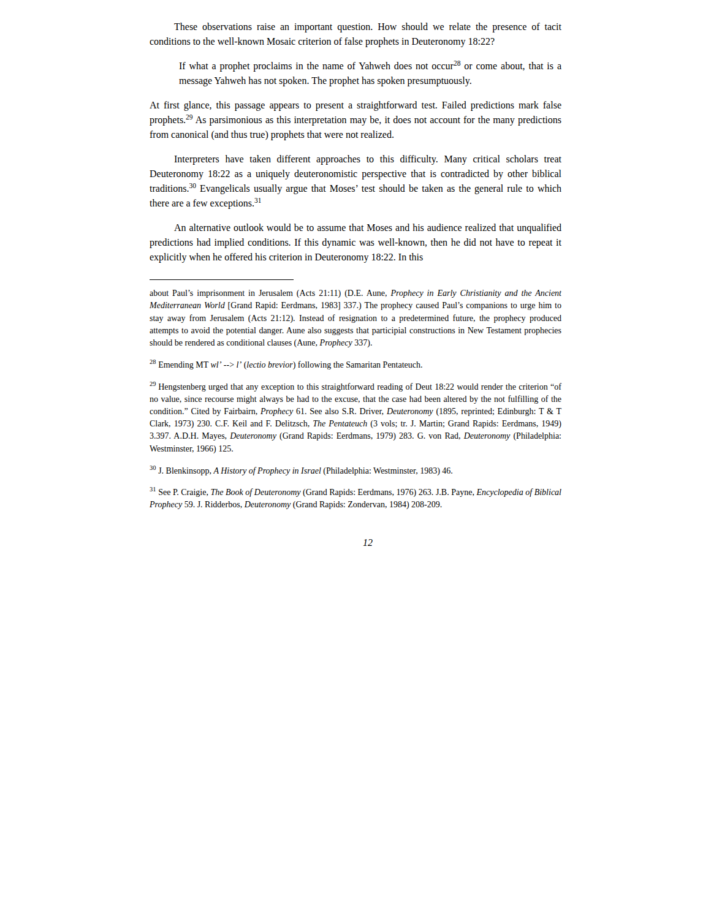These observations raise an important question. How should we relate the presence of tacit conditions to the well-known Mosaic criterion of false prophets in Deuteronomy 18:22?
If what a prophet proclaims in the name of Yahweh does not occur28 or come about, that is a message Yahweh has not spoken. The prophet has spoken presumptuously.
At first glance, this passage appears to present a straightforward test. Failed predictions mark false prophets.29 As parsimonious as this interpretation may be, it does not account for the many predictions from canonical (and thus true) prophets that were not realized.
Interpreters have taken different approaches to this difficulty. Many critical scholars treat Deuteronomy 18:22 as a uniquely deuteronomistic perspective that is contradicted by other biblical traditions.30 Evangelicals usually argue that Moses’ test should be taken as the general rule to which there are a few exceptions.31
An alternative outlook would be to assume that Moses and his audience realized that unqualified predictions had implied conditions. If this dynamic was well-known, then he did not have to repeat it explicitly when he offered his criterion in Deuteronomy 18:22. In this
about Paul’s imprisonment in Jerusalem (Acts 21:11) (D.E. Aune, Prophecy in Early Christianity and the Ancient Mediterranean World [Grand Rapid: Eerdmans, 1983] 337.) The prophecy caused Paul’s companions to urge him to stay away from Jerusalem (Acts 21:12). Instead of resignation to a predetermined future, the prophecy produced attempts to avoid the potential danger. Aune also suggests that participial constructions in New Testament prophecies should be rendered as conditional clauses (Aune, Prophecy 337).
28 Emending MT wl’ --> l’ (lectio brevior) following the Samaritan Pentateuch.
29 Hengstenberg urged that any exception to this straightforward reading of Deut 18:22 would render the criterion “of no value, since recourse might always be had to the excuse, that the case had been altered by the not fulfilling of the condition.” Cited by Fairbairn, Prophecy 61. See also S.R. Driver, Deuteronomy (1895, reprinted; Edinburgh: T & T Clark, 1973) 230. C.F. Keil and F. Delitzsch, The Pentateuch (3 vols; tr. J. Martin; Grand Rapids: Eerdmans, 1949) 3.397. A.D.H. Mayes, Deuteronomy (Grand Rapids: Eerdmans, 1979) 283. G. von Rad, Deuteronomy (Philadelphia: Westminster, 1966) 125.
30 J. Blenkinsopp, A History of Prophecy in Israel (Philadelphia: Westminster, 1983) 46.
31 See P. Craigie, The Book of Deuteronomy (Grand Rapids: Eerdmans, 1976) 263. J.B. Payne, Encyclopedia of Biblical Prophecy 59. J. Ridderbos, Deuteronomy (Grand Rapids: Zondervan, 1984) 208-209.
12